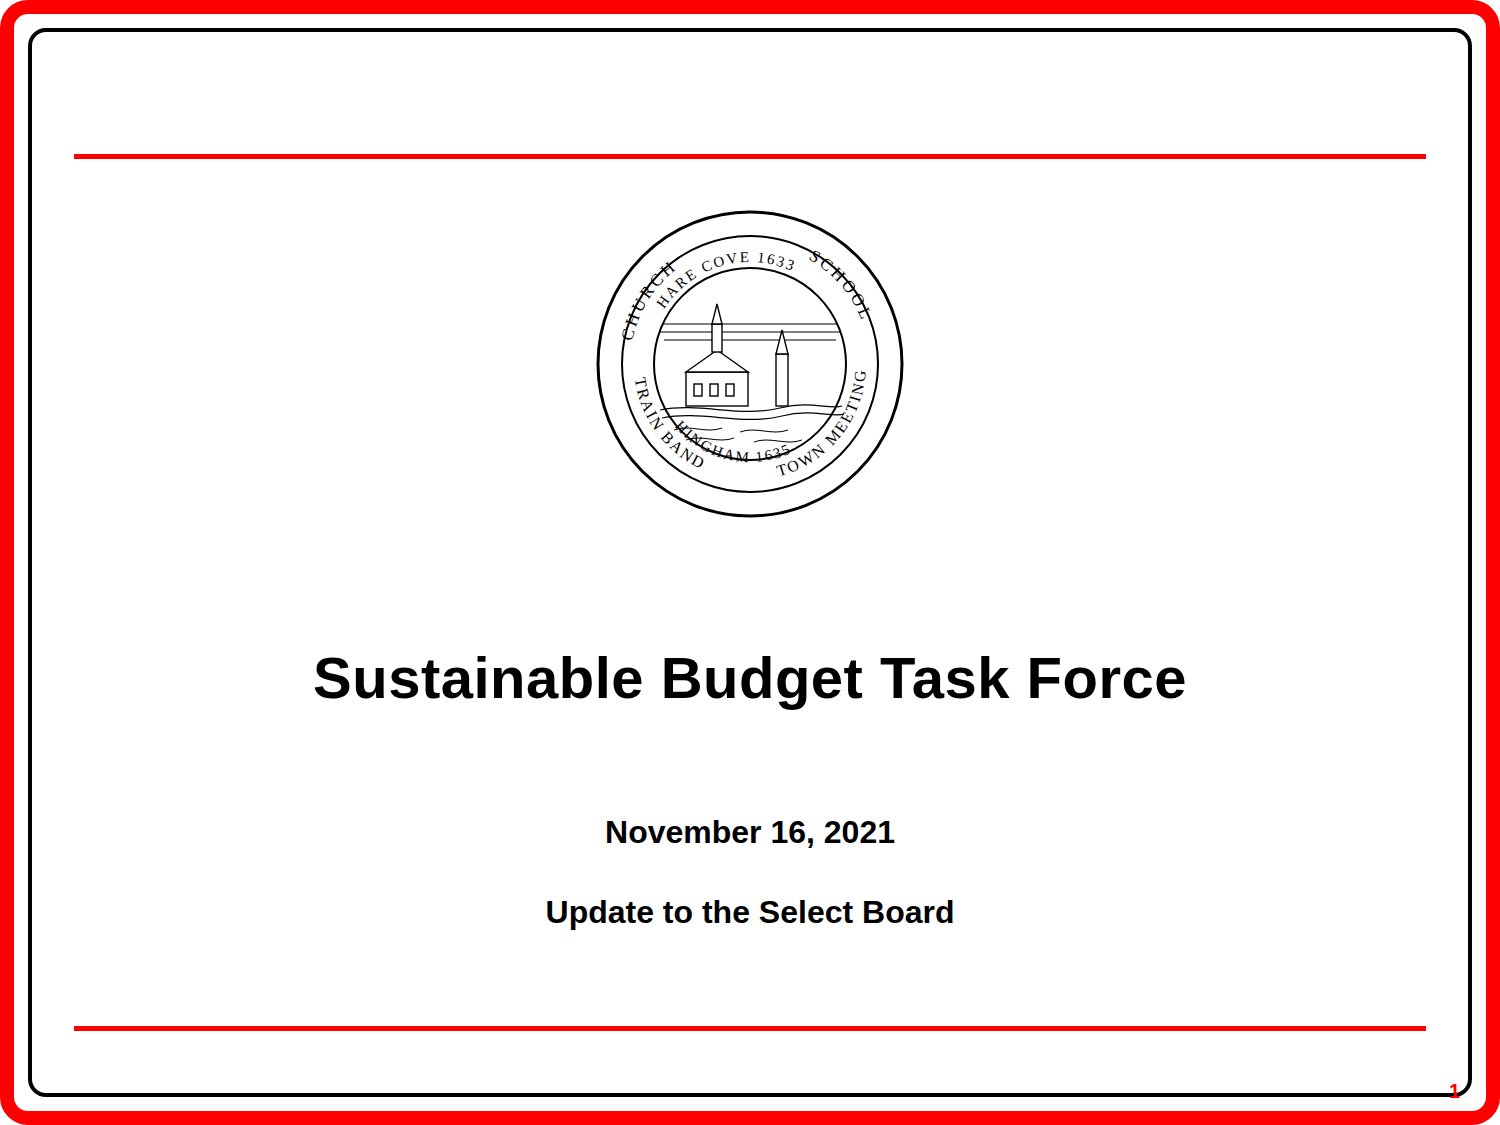CHURCH SCHOOL HARE COVE 1633 TRAIN BAND TOWN MEETING HINGHAM 1635
Sustainable Budget Task Force
November 16, 2021
Update to the Select Board
1